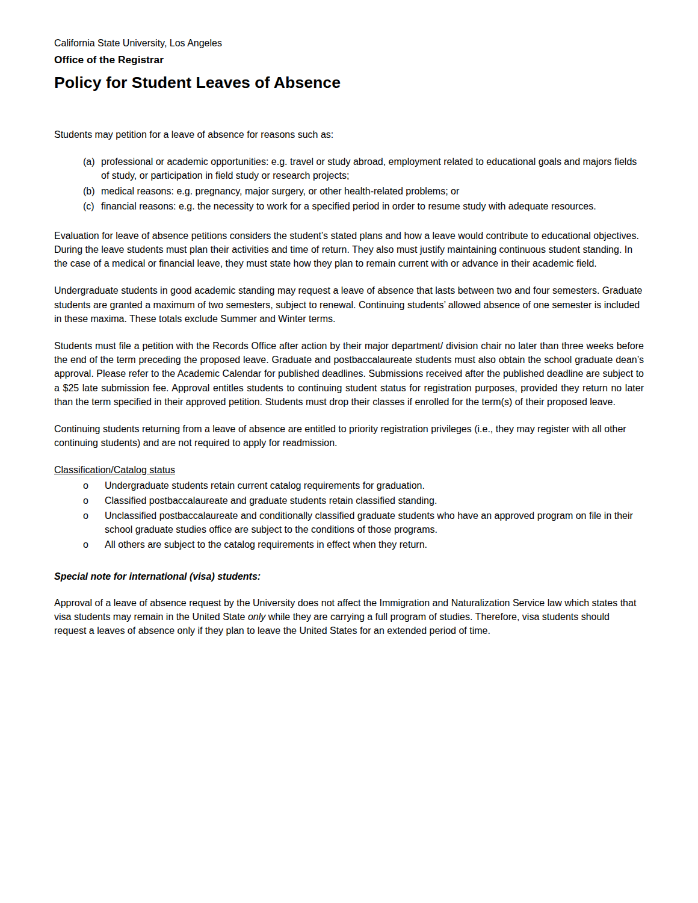California State University, Los Angeles
Office of the Registrar
Policy for Student Leaves of Absence
Students may petition for a leave of absence for reasons such as:
(a) professional or academic opportunities: e.g. travel or study abroad, employment related to educational goals and majors fields of study, or participation in field study or research projects;
(b) medical reasons: e.g. pregnancy, major surgery, or other health-related problems; or
(c) financial reasons: e.g. the necessity to work for a specified period in order to resume study with adequate resources.
Evaluation for leave of absence petitions considers the student’s stated plans and how a leave would contribute to educational objectives. During the leave students must plan their activities and time of return. They also must justify maintaining continuous student standing. In the case of a medical or financial leave, they must state how they plan to remain current with or advance in their academic field.
Undergraduate students in good academic standing may request a leave of absence that lasts between two and four semesters. Graduate students are granted a maximum of two semesters, subject to renewal. Continuing students’ allowed absence of one semester is included in these maxima. These totals exclude Summer and Winter terms.
Students must file a petition with the Records Office after action by their major department/ division chair no later than three weeks before the end of the term preceding the proposed leave. Graduate and postbaccalaureate students must also obtain the school graduate dean’s approval. Please refer to the Academic Calendar for published deadlines. Submissions received after the published deadline are subject to a $25 late submission fee. Approval entitles students to continuing student status for registration purposes, provided they return no later than the term specified in their approved petition. Students must drop their classes if enrolled for the term(s) of their proposed leave.
Continuing students returning from a leave of absence are entitled to priority registration privileges (i.e., they may register with all other continuing students) and are not required to apply for readmission.
Classification/Catalog status
o Undergraduate students retain current catalog requirements for graduation.
o Classified postbaccalaureate and graduate students retain classified standing.
o Unclassified postbaccalaureate and conditionally classified graduate students who have an approved program on file in their school graduate studies office are subject to the conditions of those programs.
o All others are subject to the catalog requirements in effect when they return.
Special note for international (visa) students:
Approval of a leave of absence request by the University does not affect the Immigration and Naturalization Service law which states that visa students may remain in the United State only while they are carrying a full program of studies. Therefore, visa students should request a leaves of absence only if they plan to leave the United States for an extended period of time.